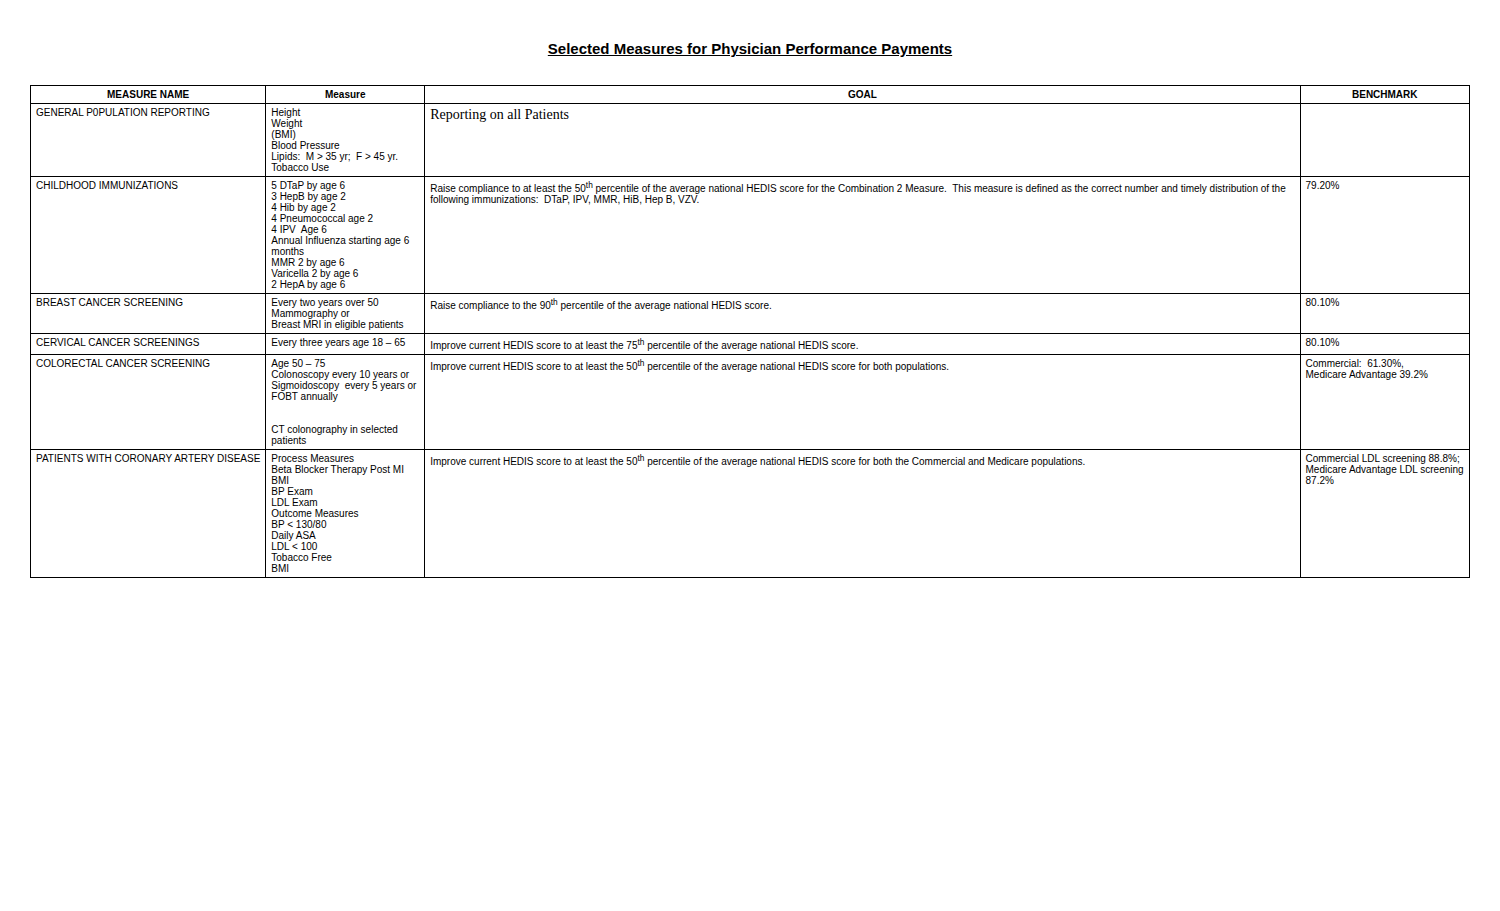Selected Measures for Physician Performance Payments
| MEASURE NAME | Measure | GOAL | BENCHMARK |
| --- | --- | --- | --- |
| GENERAL P0PULATION REPORTING | Height Weight (BMI) Blood Pressure Lipids: M > 35 yr; F > 45 yr. Tobacco Use | Reporting on all Patients | |
| CHILDHOOD IMMUNIZATIONS | 5 DTaP by age 6 3 HepB by age 2 4 Hib by age 2 4 Pneumococcal age 2 4 IPV Age 6 Annual Influenza starting age 6 months MMR 2 by age 6 Varicella 2 by age 6 2 HepA by age 6 | Raise compliance to at least the 50 th percentile of the average national HEDIS score for the Combination 2 Measure. This measure is defined as the correct number and timely distribution of the following immunizations: DTaP, IPV, MMR, HiB, Hep B, VZV. | 79.20% |
| BREAST CANCER SCREENING | Every two years over 50 Mammography or Breast MRI in eligible patients | Raise compliance to the 90 th percentile of the average national HEDIS score. | 80.10% |
| CERVICAL CANCER SCREENINGS | Every three years age 18 – 65 | Improve current HEDIS score to at least the 75 th percentile of the average national HEDIS score. | 80.10% |
| COLORECTAL CANCER SCREENING | Age 50 – 75 Colonoscopy every 10 years or Sigmoidoscopy every 5 years or FOBT annually CT colonography in selected patients | Improve current HEDIS score to at least the 50 th percentile of the average national HEDIS score for both populations. | Commercial: 61.30%, Medicare Advantage 39.2% |
| PATIENTS WITH CORONARY ARTERY DISEASE | Process Measures Beta Blocker Therapy Post MI BMI BP Exam LDL Exam Outcome Measures BP < 130/80 Daily ASA LDL < 100 Tobacco Free BMI | Improve current HEDIS score to at least the 50 th percentile of the average national HEDIS score for both the Commercial and Medicare populations. | Commercial LDL screening 88.8%; Medicare Advantage LDL screening 87.2% |